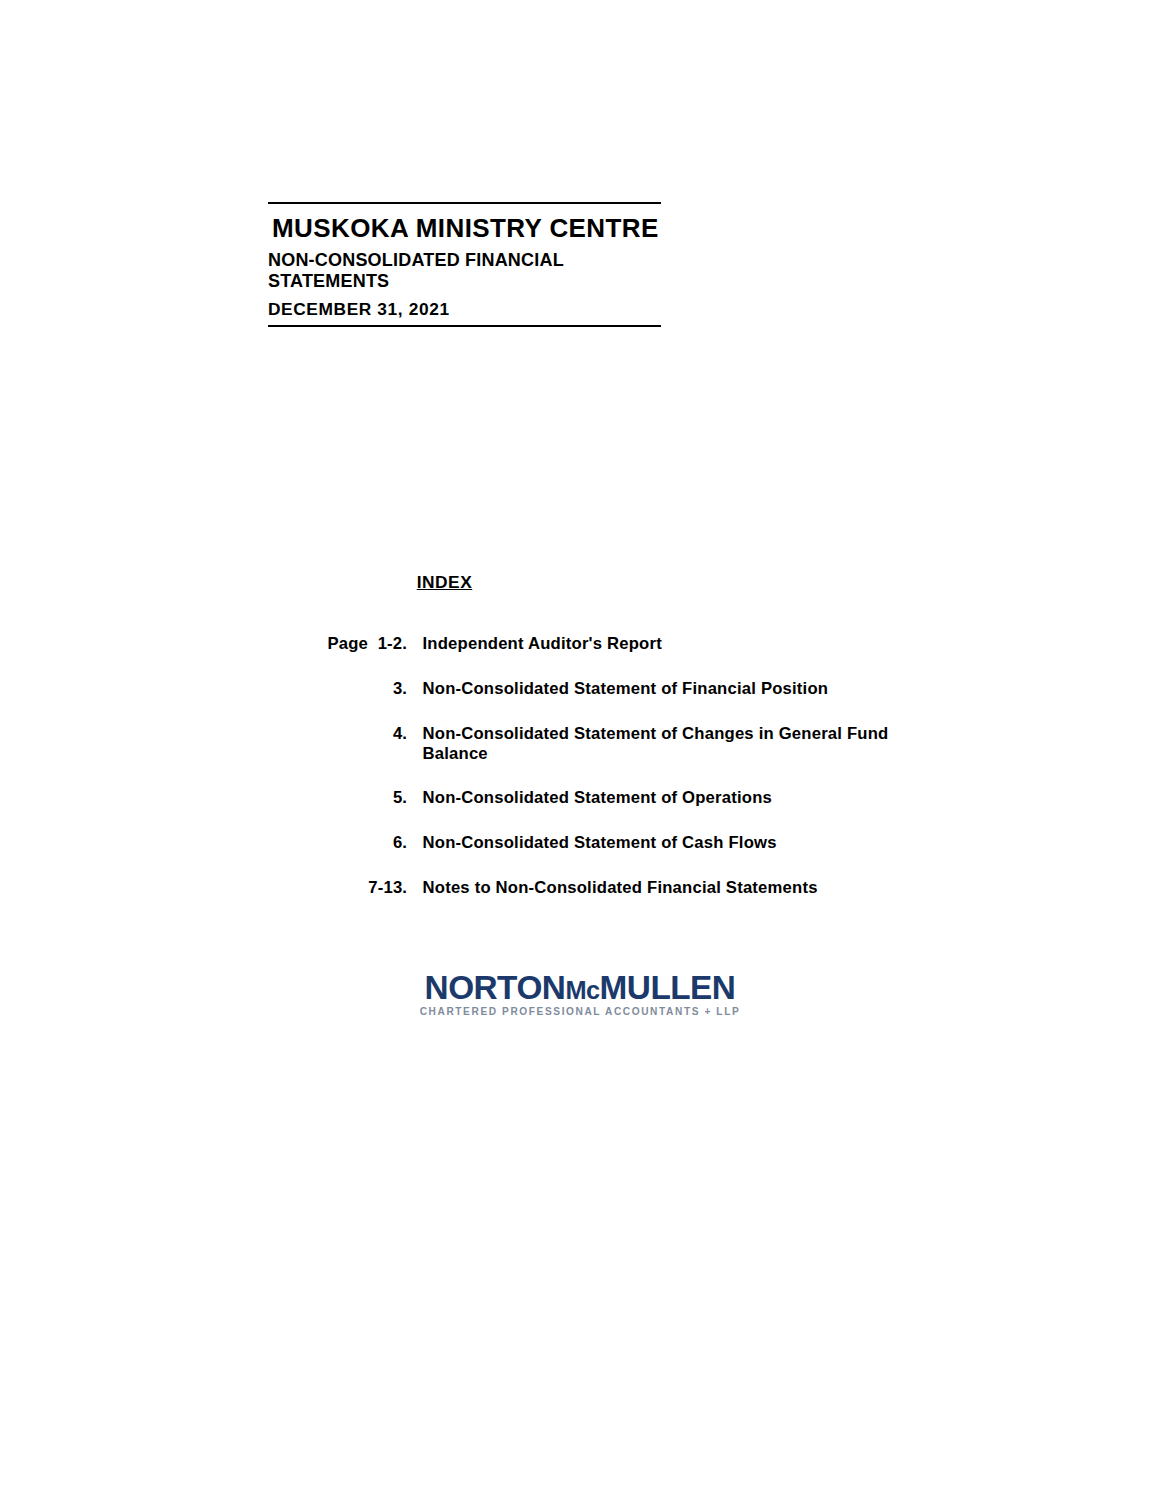MUSKOKA MINISTRY CENTRE
NON-CONSOLIDATED FINANCIAL STATEMENTS
DECEMBER 31, 2021
INDEX
| Page 1-2. | Independent Auditor's Report |
| 3. | Non-Consolidated Statement of Financial Position |
| 4. | Non-Consolidated Statement of Changes in General Fund Balance |
| 5. | Non-Consolidated Statement of Operations |
| 6. | Non-Consolidated Statement of Cash Flows |
| 7-13. | Notes to Non-Consolidated Financial Statements |
NORTON Mc MULLEN
CHARTERED PROFESSIONAL ACCOUNTANTS + LLP